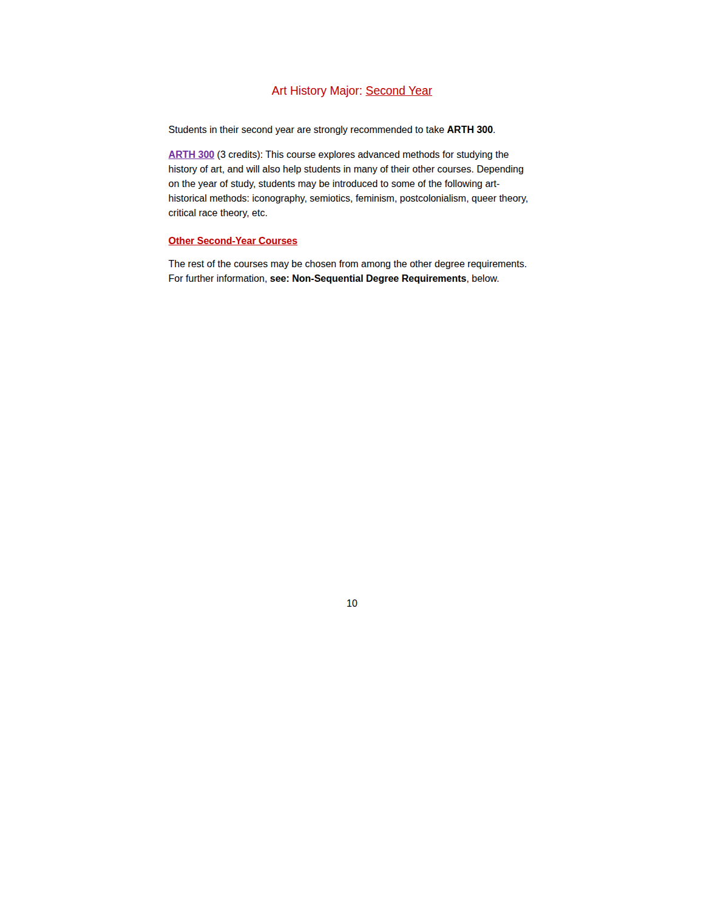Art History Major: Second Year
Students in their second year are strongly recommended to take ARTH 300.
ARTH 300 (3 credits): This course explores advanced methods for studying the history of art, and will also help students in many of their other courses. Depending on the year of study, students may be introduced to some of the following art-historical methods: iconography, semiotics, feminism, postcolonialism, queer theory, critical race theory, etc.
Other Second-Year Courses
The rest of the courses may be chosen from among the other degree requirements. For further information, see: Non-Sequential Degree Requirements, below.
10